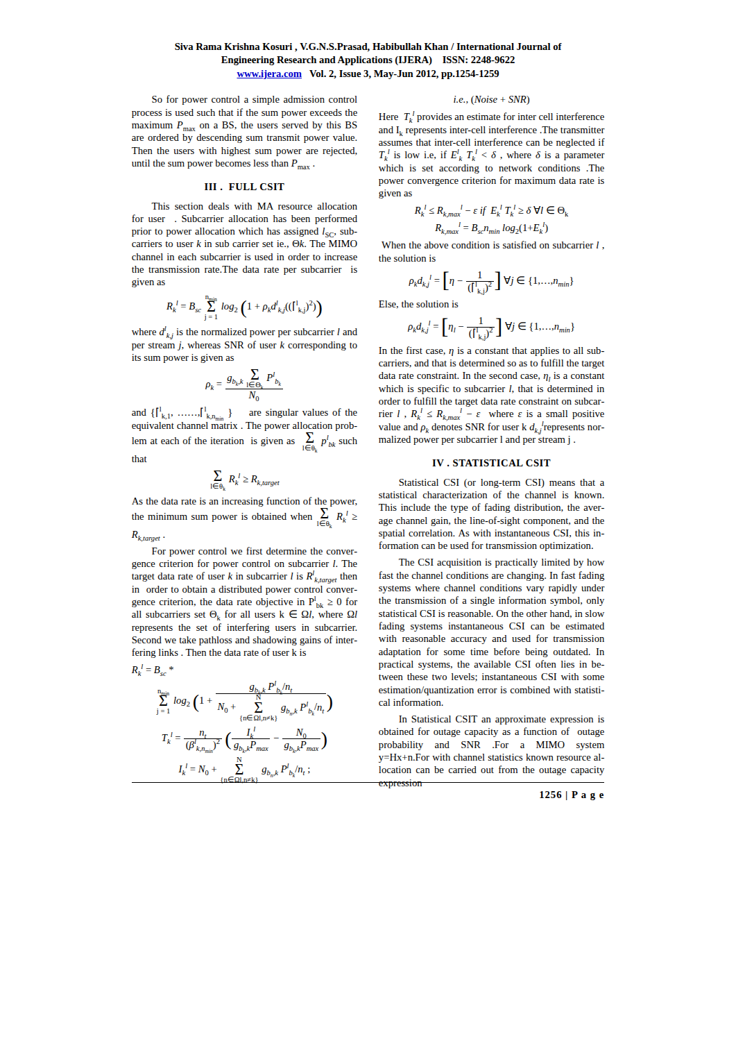Siva Rama Krishna Kosuri , V.G.N.S.Prasad, Habibullah Khan / International Journal of
Engineering Research and Applications (IJERA) ISSN: 2248-9622
www.ijera.com Vol. 2, Issue 3, May-Jun 2012, pp.1254-1259
So for power control a simple admission control process is used such that if the sum power exceeds the maximum Pmax on a BS, the users served by this BS are ordered by descending sum transmit power value. Then the users with highest sum power are rejected, until the sum power becomes less than Pmax .
III . FULL CSIT
This section deals with MA resource allocation for user . Subcarrier allocation has been performed prior to power allocation which has assigned lSC, subcarriers to user k in sub carrier set ie., Θk. The MIMO channel in each subcarrier is used in order to increase the transmission rate.The data rate per subcarrier is given as
Rkl = Bsc nmin Σj = 1 log2 (1 + ρkdlk,j((⌈lk,j)2))
where dlk,j is the normalized power per subcarrier l and per stream j, whereas SNR of user k corresponding to its sum power is given as
ρk = gbk,k Σl∈Θk Plbk N0
and {⌈lk,1, ……,⌈lk,nmin } are singular values of the equivalent channel matrix . The power allocation problem at each of the iteration is given as Σl∈θk plbk such that
Σl∈θk Rkl ≥ Rk,target
As the data rate is an increasing function of the power, the minimum sum power is obtained when Σl∈θk Rkl ≥ Rk,target .
For power control we first determine the convergence criterion for power control on subcarrier l. The target data rate of user k in subcarrier l is Rlk,target then in order to obtain a distributed power control convergence criterion, the data rate objective in Plbk ≥ 0 for all subcarriers set Θk for all users k ∈ Ωl, where Ωl represents the set of interfering users in subcarrier. Second we take pathloss and shadowing gains of interfering links . Then the data rate of user k is
Rkl = Bsc *
nmin Σj = 1 log2 (1 + gbk,k Plbk/nt N0 + NΣ{n∈Ωl,n≠k} gbn,k Plbk/nt)
Tkl = nt(βlk,nmin)2 (Ikl gbk,k Pmax − N0 gbk,k Pmax)
Ikl = N0 + NΣ{n∈Ωl,n≠k} gbn,k Plbk/nt ;
i.e., (Noise + SNR)
Here Tkl provides an estimate for inter cell interference and Ik represents inter-cell interference .The transmitter assumes that inter-cell interference can be neglected if Tkl is low i.e, if Elk Tkl < δ , where δ is a parameter which is set according to network conditions .The power convergence criterion for maximum data rate is given as
Rkl ≤ Rk,maxl − ε if Ekl Tkl ≥ δ ∀l ∈ Θk
Rk,maxl = Bsc nmin log2(1+Ekl)
When the above condition is satisfied on subcarrier l , the solution is
ρkdk,jl = [η − 1(⌈lk,j)2] ∀j ∈ {1,…,nmin}
Else, the solution is
ρkdk,jl = [ηl − 1(⌈lk,j)2] ∀j ∈ {1,…,nmin}
In the first case, η is a constant that applies to all subcarriers, and that is determined so as to fulfill the target data rate constraint. In the second case, ηl is a constant which is specific to subcarrier l, that is determined in order to fulfill the target data rate constraint on subcarrier l , Rkl ≤ Rk,maxl − ε where ε is a small positive value and ρk denotes SNR for user k dk,jlrepresents normalized power per subcarrier l and per stream j .
IV . STATISTICAL CSIT
Statistical CSI (or long-term CSI) means that a statistical characterization of the channel is known. This include the type of fading distribution, the average channel gain, the line-of-sight component, and the spatial correlation. As with instantaneous CSI, this information can be used for transmission optimization.
The CSI acquisition is practically limited by how fast the channel conditions are changing. In fast fading systems where channel conditions vary rapidly under the transmission of a single information symbol, only statistical CSI is reasonable. On the other hand, in slow fading systems instantaneous CSI can be estimated with reasonable accuracy and used for transmission adaptation for some time before being outdated. In practical systems, the available CSI often lies in between these two levels; instantaneous CSI with some estimation/quantization error is combined with statistical information.
In Statistical CSIT an approximate expression is obtained for outage capacity as a function of outage probability and SNR .For a MIMO system y=Hx+n.For with channel statistics known resource allocation can be carried out from the outage capacity expression
1256 | P a g e